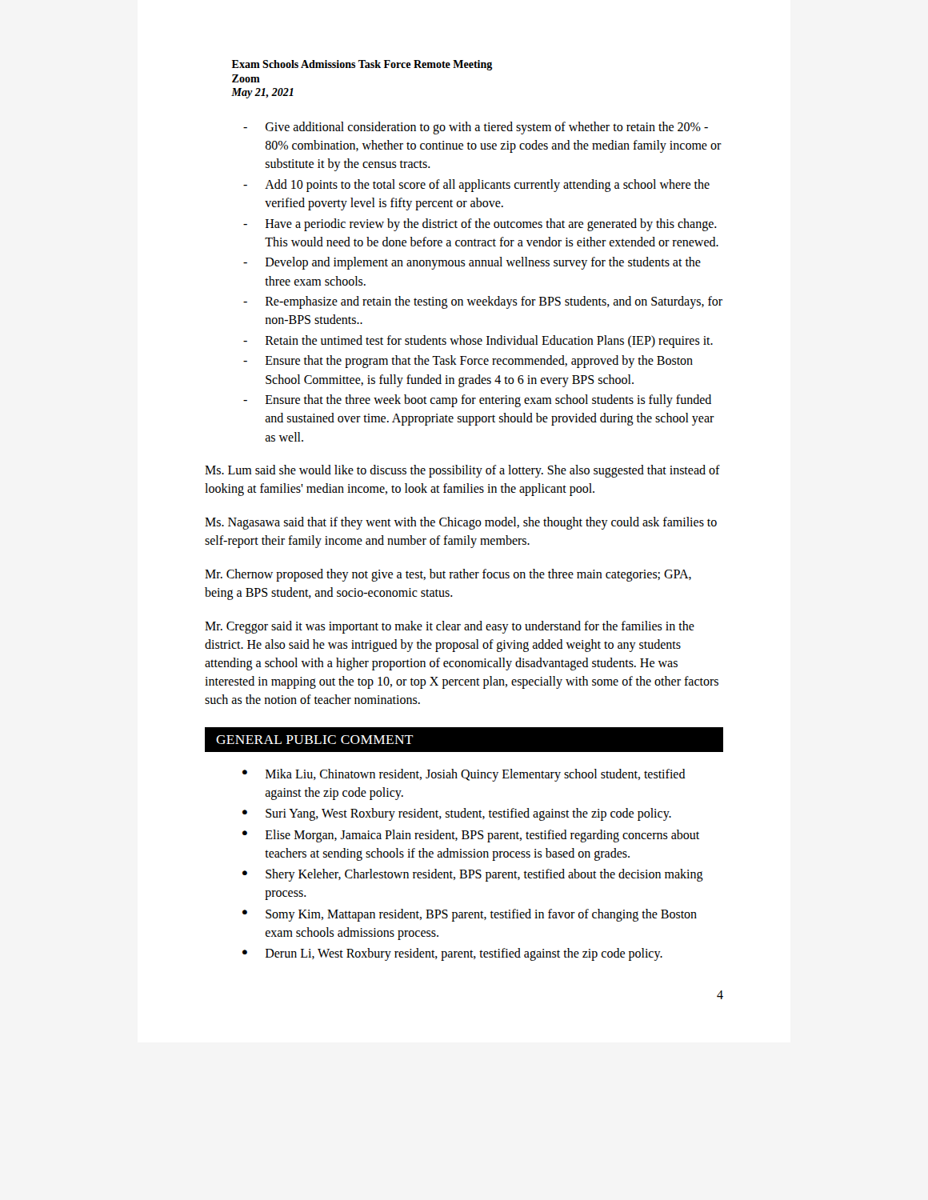Exam Schools Admissions Task Force Remote Meeting
Zoom
May 21, 2021
Give additional consideration to go with a tiered system of whether to retain the 20% - 80% combination, whether to continue to use zip codes and the median family income or substitute it by the census tracts.
Add 10 points to the total score of all applicants currently attending a school where the verified poverty level is fifty percent or above.
Have a periodic review by the district of the outcomes that are generated by this change. This would need to be done before a contract for a vendor is either extended or renewed.
Develop and implement an anonymous annual wellness survey for the students at the three exam schools.
Re-emphasize and retain the testing on weekdays for BPS students, and on Saturdays, for non-BPS students..
Retain the untimed test for students whose Individual Education Plans (IEP) requires it.
Ensure that the program that the Task Force recommended, approved by the Boston School Committee, is fully funded in grades 4 to 6 in every BPS school.
Ensure that the three week boot camp for entering exam school students is fully funded and sustained over time. Appropriate support should be provided during the school year as well.
Ms. Lum said she would like to discuss the possibility of a lottery. She also suggested that instead of looking at families' median income, to look at families in the applicant pool.
Ms. Nagasawa said that if they went with the Chicago model, she thought they could ask families to self-report their family income and number of family members.
Mr. Chernow proposed they not give a test, but rather focus on the three main categories; GPA, being a BPS student, and socio-economic status.
Mr. Creggor said it was important to make it clear and easy to understand for the families in the district. He also said he was intrigued by the proposal of giving added weight to any students attending a school with a higher proportion of economically disadvantaged students. He was interested in mapping out the top 10, or top X percent plan, especially with some of the other factors such as the notion of teacher nominations.
GENERAL PUBLIC COMMENT
Mika Liu, Chinatown resident, Josiah Quincy Elementary school student, testified against the zip code policy.
Suri Yang, West Roxbury resident, student, testified against the zip code policy.
Elise Morgan, Jamaica Plain resident, BPS parent, testified regarding concerns about teachers at sending schools if the admission process is based on grades.
Shery Keleher, Charlestown resident, BPS parent, testified about the decision making process.
Somy Kim, Mattapan resident, BPS parent, testified in favor of changing the Boston exam schools admissions process.
Derun Li, West Roxbury resident, parent, testified against the zip code policy.
4